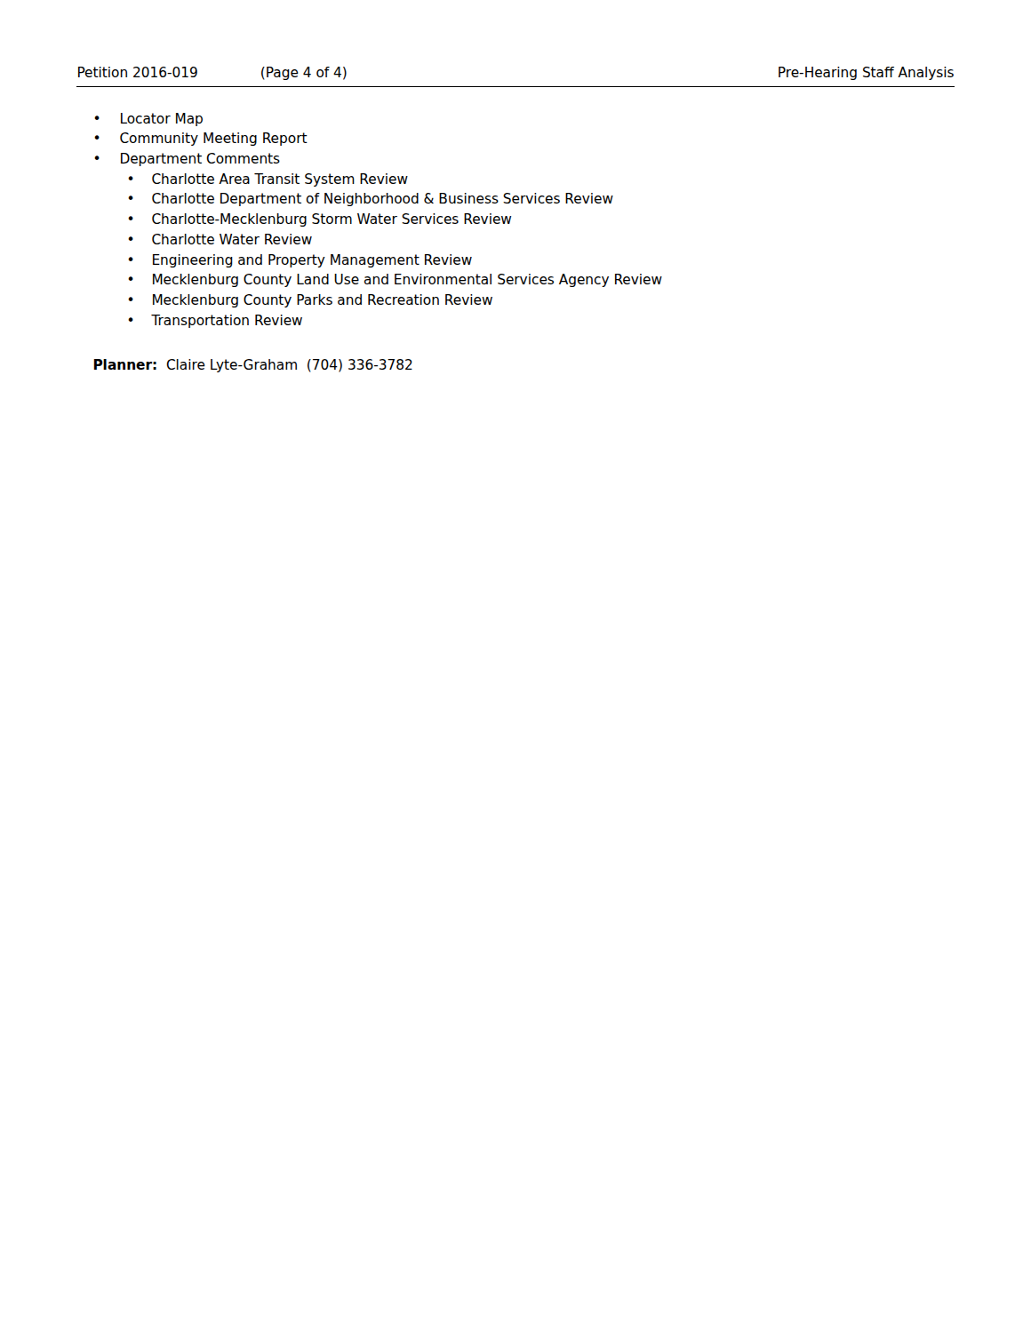Petition 2016-019
(Page 4 of 4)
Pre-Hearing Staff Analysis
Locator Map
Community Meeting Report
Department Comments
Charlotte Area Transit System Review
Charlotte Department of Neighborhood & Business Services Review
Charlotte-Mecklenburg Storm Water Services Review
Charlotte Water Review
Engineering and Property Management Review
Mecklenburg County Land Use and Environmental Services Agency Review
Mecklenburg County Parks and Recreation Review
Transportation Review
Planner: Claire Lyte-Graham (704) 336-3782